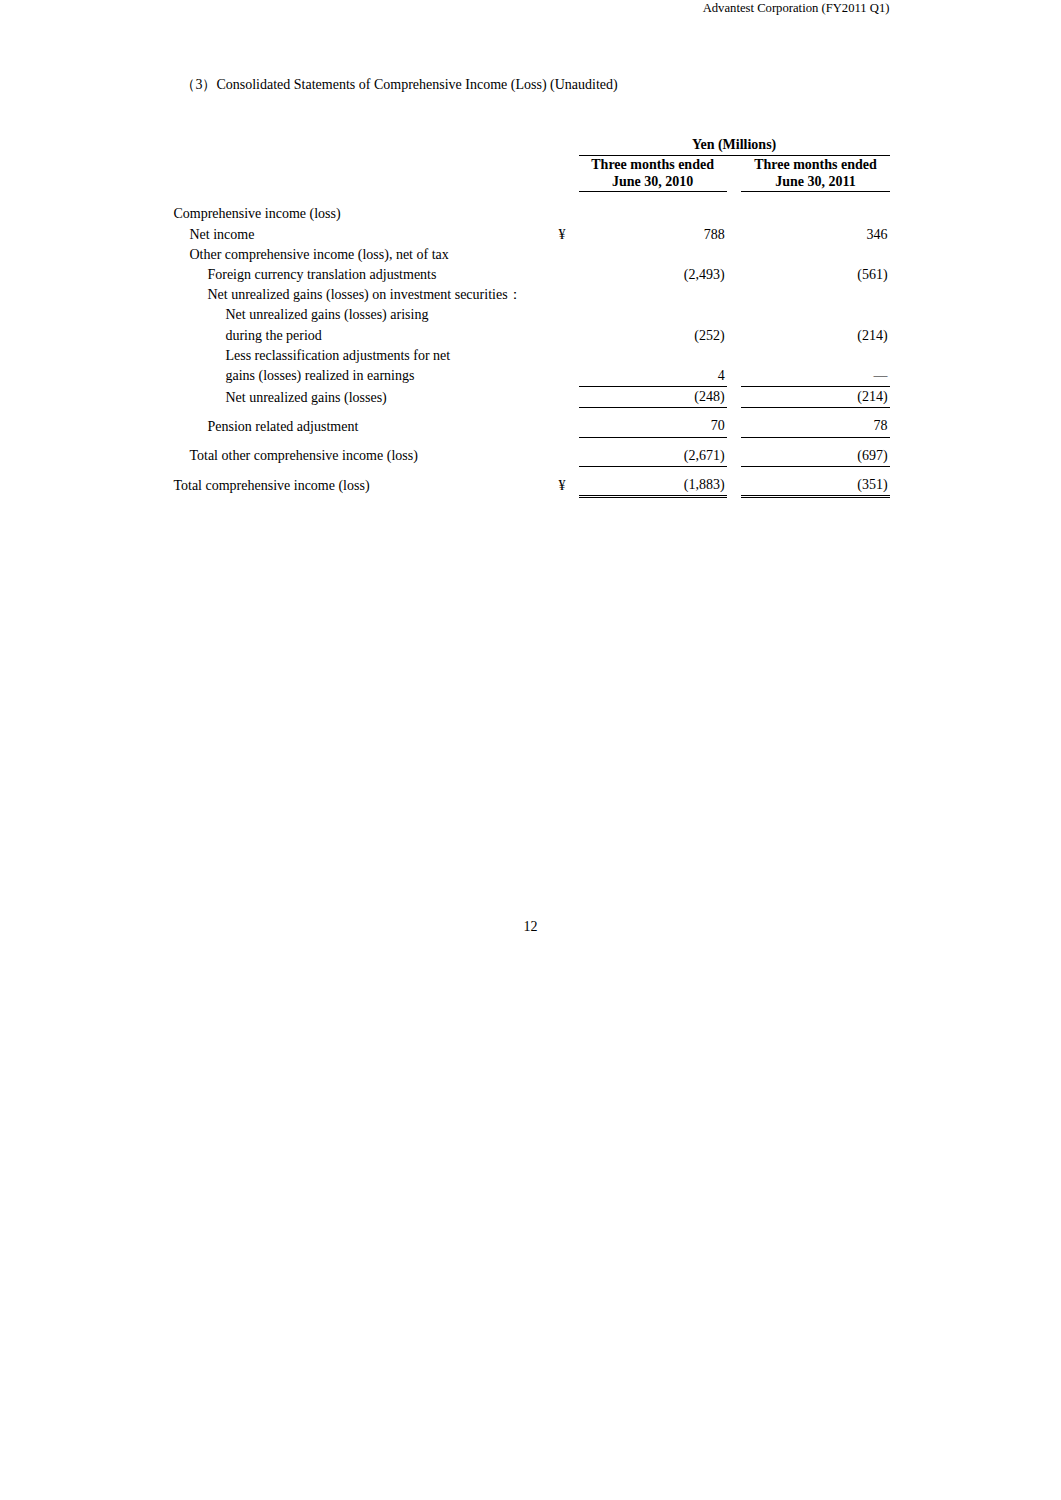Advantest Corporation (FY2011 Q1)
（3）Consolidated Statements of Comprehensive Income (Loss) (Unaudited)
| | | Yen (Millions) |
| --- | --- | --- |
| | | Three months ended June 30, 2010 | | Three months ended June 30, 2011 |
| Comprehensive income (loss) | | | | |
| Net income | ¥ | 788 | | 346 |
| Other comprehensive income (loss), net of tax | | | | |
| Foreign currency translation adjustments | | (2,493) | | (561) |
| Net unrealized gains (losses) on investment securities： | | | | |
| Net unrealized gains (losses) arising | | | | |
| during the period | | (252) | | (214) |
| Less reclassification adjustments for net | | | | |
| gains (losses) realized in earnings | | 4 | | — |
| Net unrealized gains (losses) | | (248) | | (214) |
| Pension related adjustment | | 70 | | 78 |
| Total other comprehensive income (loss) | | (2,671) | | (697) |
| Total comprehensive income (loss) | ¥ | (1,883) | | (351) |
12